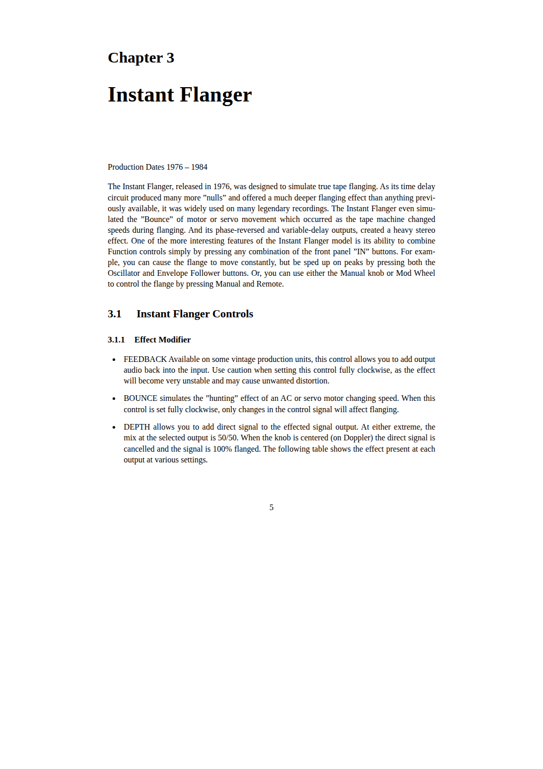Chapter 3
Instant Flanger
Production Dates 1976 – 1984
The Instant Flanger, released in 1976, was designed to simulate true tape flanging. As its time delay circuit produced many more ”nulls” and offered a much deeper flanging effect than anything previously available, it was widely used on many legendary recordings. The Instant Flanger even simulated the ”Bounce” of motor or servo movement which occurred as the tape machine changed speeds during flanging. And its phase-reversed and variable-delay outputs, created a heavy stereo effect. One of the more interesting features of the Instant Flanger model is its ability to combine Function controls simply by pressing any combination of the front panel ”IN” buttons. For example, you can cause the flange to move constantly, but be sped up on peaks by pressing both the Oscillator and Envelope Follower buttons. Or, you can use either the Manual knob or Mod Wheel to control the flange by pressing Manual and Remote.
3.1 Instant Flanger Controls
3.1.1 Effect Modifier
FEEDBACK Available on some vintage production units, this control allows you to add output audio back into the input. Use caution when setting this control fully clockwise, as the effect will become very unstable and may cause unwanted distortion.
BOUNCE simulates the ”hunting” effect of an AC or servo motor changing speed. When this control is set fully clockwise, only changes in the control signal will affect flanging.
DEPTH allows you to add direct signal to the effected signal output. At either extreme, the mix at the selected output is 50/50. When the knob is centered (on Doppler) the direct signal is cancelled and the signal is 100% flanged. The following table shows the effect present at each output at various settings.
5